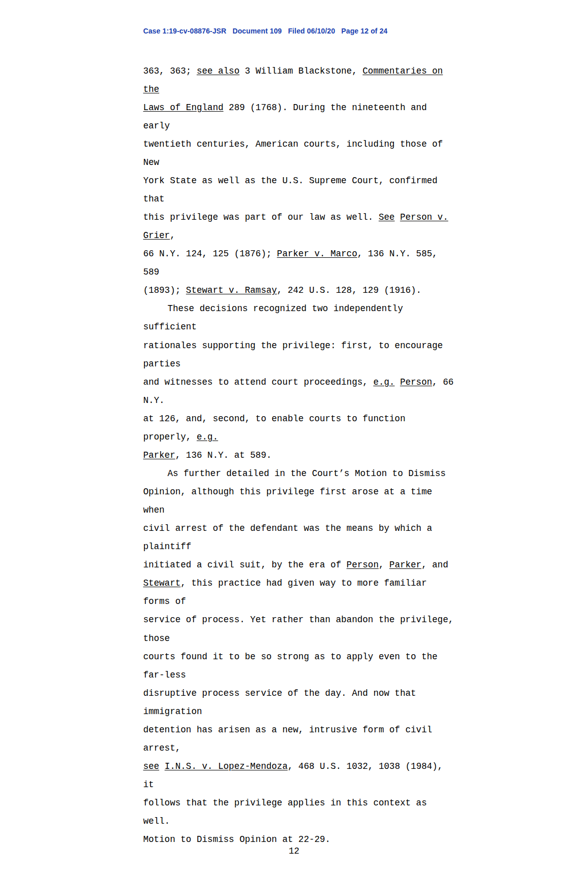Case 1:19-cv-08876-JSR Document 109 Filed 06/10/20 Page 12 of 24
363, 363; see also 3 William Blackstone, Commentaries on the
Laws of England 289 (1768). During the nineteenth and early
twentieth centuries, American courts, including those of New
York State as well as the U.S. Supreme Court, confirmed that
this privilege was part of our law as well. See Person v. Grier,
66 N.Y. 124, 125 (1876); Parker v. Marco, 136 N.Y. 585, 589
(1893); Stewart v. Ramsay, 242 U.S. 128, 129 (1916).
These decisions recognized two independently sufficient
rationales supporting the privilege: first, to encourage parties
and witnesses to attend court proceedings, e.g. Person, 66 N.Y.
at 126, and, second, to enable courts to function properly, e.g.
Parker, 136 N.Y. at 589.
As further detailed in the Court’s Motion to Dismiss
Opinion, although this privilege first arose at a time when
civil arrest of the defendant was the means by which a plaintiff
initiated a civil suit, by the era of Person, Parker, and
Stewart, this practice had given way to more familiar forms of
service of process. Yet rather than abandon the privilege, those
courts found it to be so strong as to apply even to the far-less
disruptive process service of the day. And now that immigration
detention has arisen as a new, intrusive form of civil arrest,
see I.N.S. v. Lopez-Mendoza, 468 U.S. 1032, 1038 (1984), it
follows that the privilege applies in this context as well.
Motion to Dismiss Opinion at 22-29.
12